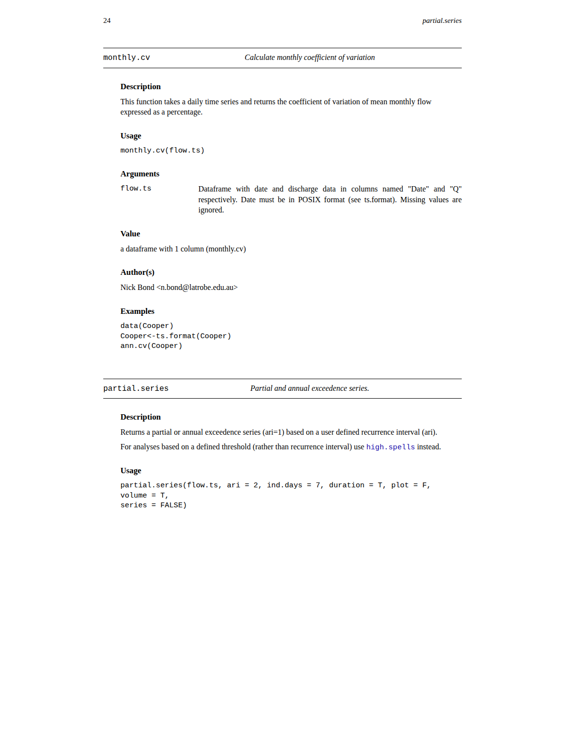24 partial.series
monthly.cv Calculate monthly coefficient of variation
Description
This function takes a daily time series and returns the coefficient of variation of mean monthly flow expressed as a percentage.
Usage
monthly.cv(flow.ts)
Arguments
flow.ts
Dataframe with date and discharge data in columns named "Date" and "Q" respectively. Date must be in POSIX format (see ts.format). Missing values are ignored.
Value
a dataframe with 1 column (monthly.cv)
Author(s)
Nick Bond <n.bond@latrobe.edu.au>
Examples
data(Cooper)
Cooper<-ts.format(Cooper)
ann.cv(Cooper)
partial.series Partial and annual exceedence series.
Description
Returns a partial or annual exceedence series (ari=1) based on a user defined recurrence interval (ari).
For analyses based on a defined threshold (rather than recurrence interval) use high.spells instead.
Usage
partial.series(flow.ts, ari = 2, ind.days = 7, duration = T, plot = F, volume = T,
series = FALSE)